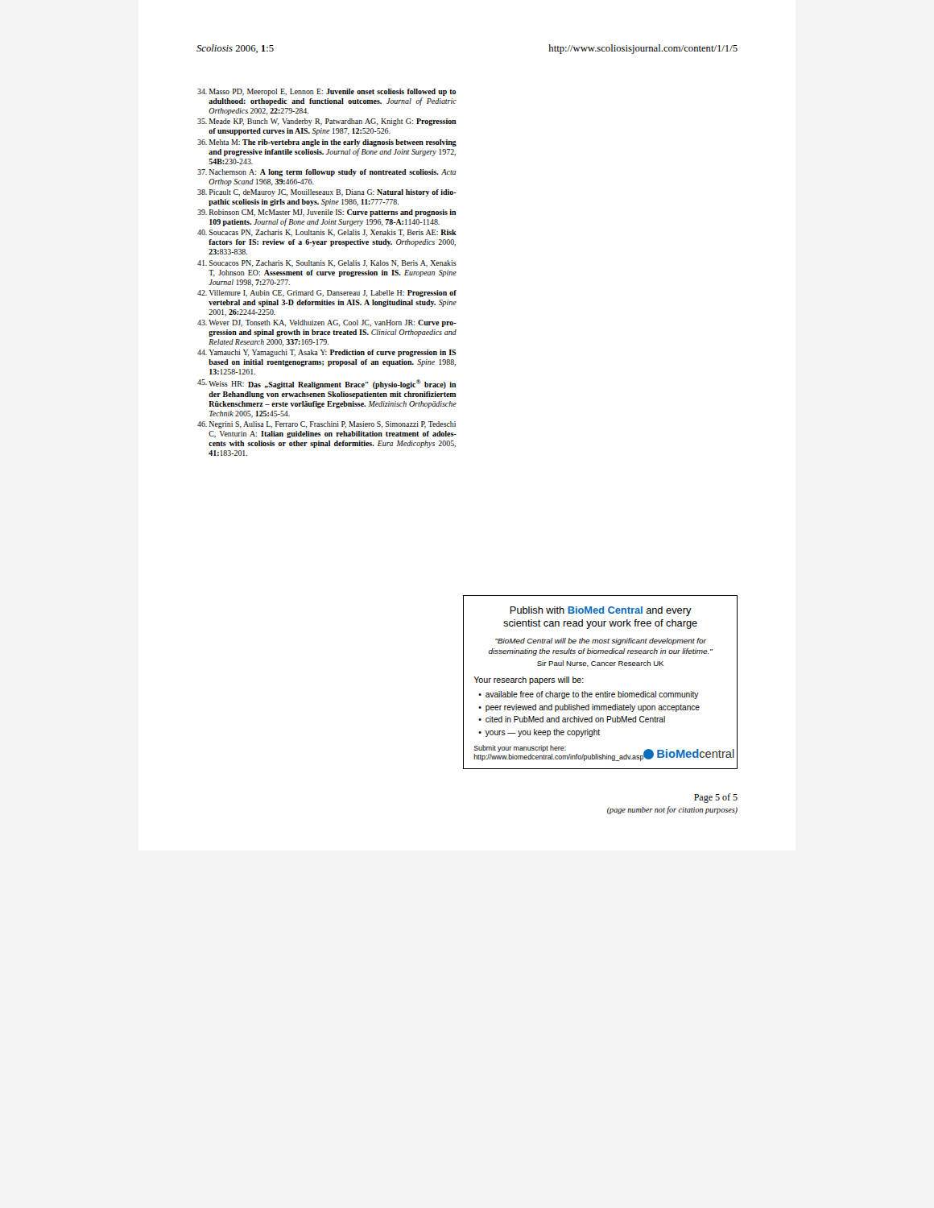Scoliosis 2006, 1:5
http://www.scoliosisjournal.com/content/1/1/5
Masso PD, Meeropol E, Lennon E: Juvenile onset scoliosis followed up to adulthood: orthopedic and functional outcomes. Journal of Pediatric Orthopedics 2002, 22: 279-284.
Meade KP, Bunch W, Vanderby R, Patwardhan AG, Knight G: Progression of unsupported curves in AIS. Spine 1987, 12: 520-526.
Mehta M: The rib-vertebra angle in the early diagnosis between resolving and progressive infantile scoliosis. Journal of Bone and Joint Surgery 1972, 54B: 230-243.
Nachemson A: A long term followup study of nontreated scoliosis. Acta Orthop Scand 1968, 39: 466-476.
Picault C, deMauroy JC, Mouilleseaux B, Diana G: Natural history of idiopathic scoliosis in girls and boys. Spine 1986, 11: 777-778.
Robinson CM, McMaster MJ, Juvenile IS: Curve patterns and prognosis in 109 patients. Journal of Bone and Joint Surgery 1996, 78-A: 1140-1148.
Soucacas PN, Zacharis K, Loultanis K, Gelalis J, Xenakis T, Beris AE: Risk factors for IS: review of a 6-year prospective study. Orthopedics 2000, 23: 833-838.
Soucacos PN, Zacharis K, Soultanis K, Gelalis J, Kalos N, Beris A, Xenakis T, Johnson EO: Assessment of curve progression in IS. European Spine Journal 1998, 7: 270-277.
Villemure I, Aubin CE, Grimard G, Dansereau J, Labelle H: Progression of vertebral and spinal 3-D deformities in AIS. A longitudinal study. Spine 2001, 26: 2244-2250.
Wever DJ, Tonseth KA, Veldhuizen AG, Cool JC, vanHorn JR: Curve progression and spinal growth in brace treated IS. Clinical Orthopaedics and Related Research 2000, 337: 169-179.
Yamauchi Y, Yamaguchi T, Asaka Y: Prediction of curve progression in IS based on initial roentgenograms; proposal of an equation. Spine 1988, 13: 1258-1261.
Weiss HR: Das „Sagittal Realignment Brace" (physio-logic® brace) in der Behandlung von erwachsenen Skoliosepatienten mit chronifiziertem Rückenschmerz – erste vorläufige Ergebnisse. Medizinisch Orthopädische Technik 2005, 125: 45-54.
Negrini S, Aulisa L, Ferraro C, Fraschini P, Masiero S, Simonazzi P, Tedeschi C, Venturin A: Italian guidelines on rehabilitation treatment of adolescents with scoliosis or other spinal deformities. Eura Medicophys 2005, 41: 183-201.
Publish with Bio Med Central and every
scientist can read your work free of charge
"BioMed Central will be the most significant development for disseminating the results of biomedical research in our lifetime."
Sir Paul Nurse, Cancer Research UK
Your research papers will be:
available free of charge to the entire biomedical community
peer reviewed and published immediately upon acceptance
cited in PubMed and archived on PubMed Central
yours — you keep the copyright
Submit your manuscript here:
http://www.biomedcentral.com/info/publishing_adv.asp
BioMed central
Page 5 of 5
(page number not for citation purposes)